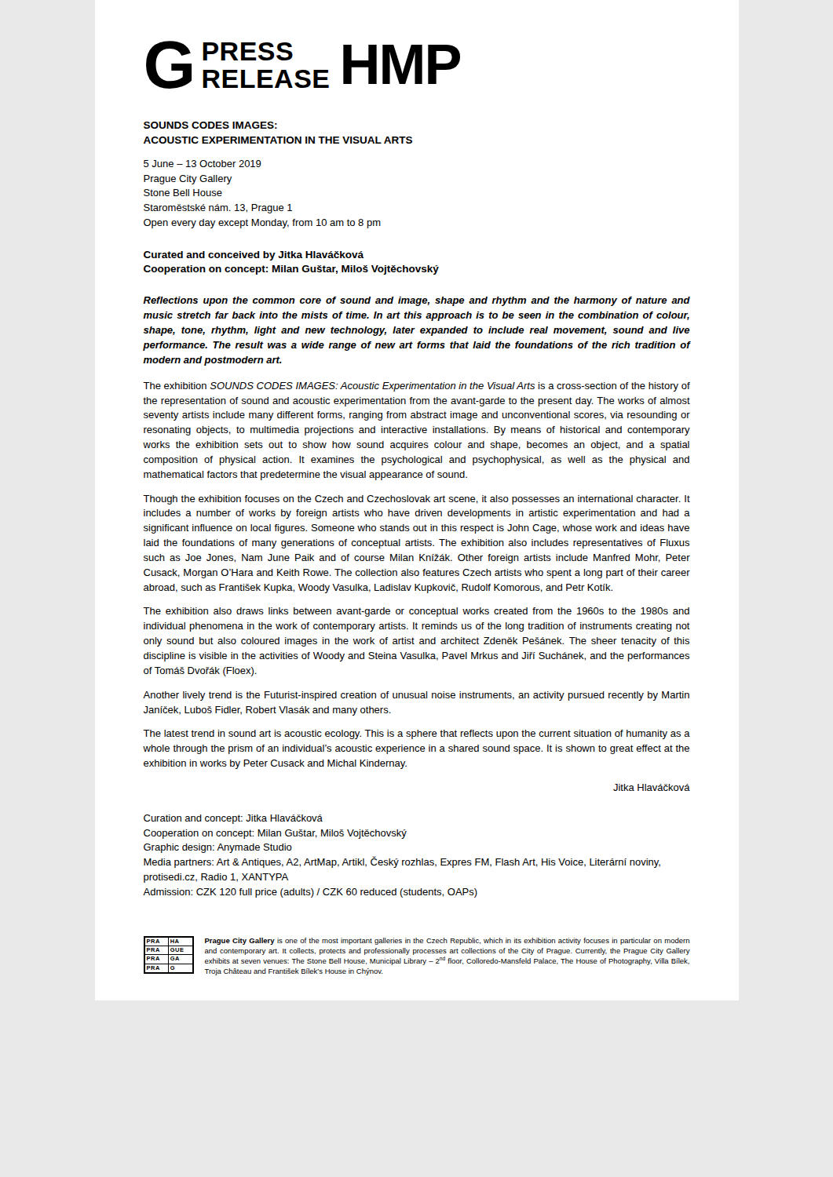G
Press
Release
HMP
Sounds Codes Images:
Acoustic Experimentation in the Visual Arts
5 June – 13 October 2019
Prague City Gallery
Stone Bell House
Staroměstské nám. 13, Prague 1
Open every day except Monday, from 10 am to 8 pm
Curated and conceived by Jitka Hlaváčková
Cooperation on concept: Milan Guštar, Miloš Vojtěchovský
Reflections upon the common core of sound and image, shape and rhythm and the harmony of nature and music stretch far back into the mists of time. In art this approach is to be seen in the combination of colour, shape, tone, rhythm, light and new technology, later expanded to include real movement, sound and live performance. The result was a wide range of new art forms that laid the foundations of the rich tradition of modern and postmodern art.
The exhibition SOUNDS CODES IMAGES: Acoustic Experimentation in the Visual Arts is a cross-section of the history of the representation of sound and acoustic experimentation from the avant-garde to the present day. The works of almost seventy artists include many different forms, ranging from abstract image and unconventional scores, via resounding or resonating objects, to multimedia projections and interactive installations. By means of historical and contemporary works the exhibition sets out to show how sound acquires colour and shape, becomes an object, and a spatial composition of physical action. It examines the psychological and psychophysical, as well as the physical and mathematical factors that predetermine the visual appearance of sound.
Though the exhibition focuses on the Czech and Czechoslovak art scene, it also possesses an international character. It includes a number of works by foreign artists who have driven developments in artistic experimentation and had a significant influence on local figures. Someone who stands out in this respect is John Cage, whose work and ideas have laid the foundations of many generations of conceptual artists. The exhibition also includes representatives of Fluxus such as Joe Jones, Nam June Paik and of course Milan Knížák. Other foreign artists include Manfred Mohr, Peter Cusack, Morgan O’Hara and Keith Rowe. The collection also features Czech artists who spent a long part of their career abroad, such as František Kupka, Woody Vasulka, Ladislav Kupkovič, Rudolf Komorous, and Petr Kotík.
The exhibition also draws links between avant-garde or conceptual works created from the 1960s to the 1980s and individual phenomena in the work of contemporary artists. It reminds us of the long tradition of instruments creating not only sound but also coloured images in the work of artist and architect Zdeněk Pešánek. The sheer tenacity of this discipline is visible in the activities of Woody and Steina Vasulka, Pavel Mrkus and Jiří Suchánek, and the performances of Tomáš Dvořák (Floex).
Another lively trend is the Futurist-inspired creation of unusual noise instruments, an activity pursued recently by Martin Janíček, Luboš Fidler, Robert Vlasák and many others.
The latest trend in sound art is acoustic ecology. This is a sphere that reflects upon the current situation of humanity as a whole through the prism of an individual’s acoustic experience in a shared sound space. It is shown to great effect at the exhibition in works by Peter Cusack and Michal Kindernay.
Jitka Hlaváčková
Curation and concept: Jitka Hlaváčková
Cooperation on concept: Milan Guštar, Miloš Vojtěchovský
Graphic design: Anymade Studio
Media partners: Art & Antiques, A2, ArtMap, Artikl, Český rozhlas, Expres FM, Flash Art, His Voice, Literární noviny, protisedi.cz, Radio 1, XANTYPA
Admission: CZK 120 full price (adults) / CZK 60 reduced (students, OAPs)
| PRA | HA |
| PRA | GUE |
| PRA | GA |
| PRA | G |
Prague City Gallery is one of the most important galleries in the Czech Republic, which in its exhibition activity focuses in particular on modern and contemporary art. It collects, protects and professionally processes art collections of the City of Prague. Currently, the Prague City Gallery exhibits at seven venues: The Stone Bell House, Municipal Library – 2nd floor, Colloredo-Mansfeld Palace, The House of Photography, Villa Bílek, Troja Château and František Bílek’s House in Chýnov.